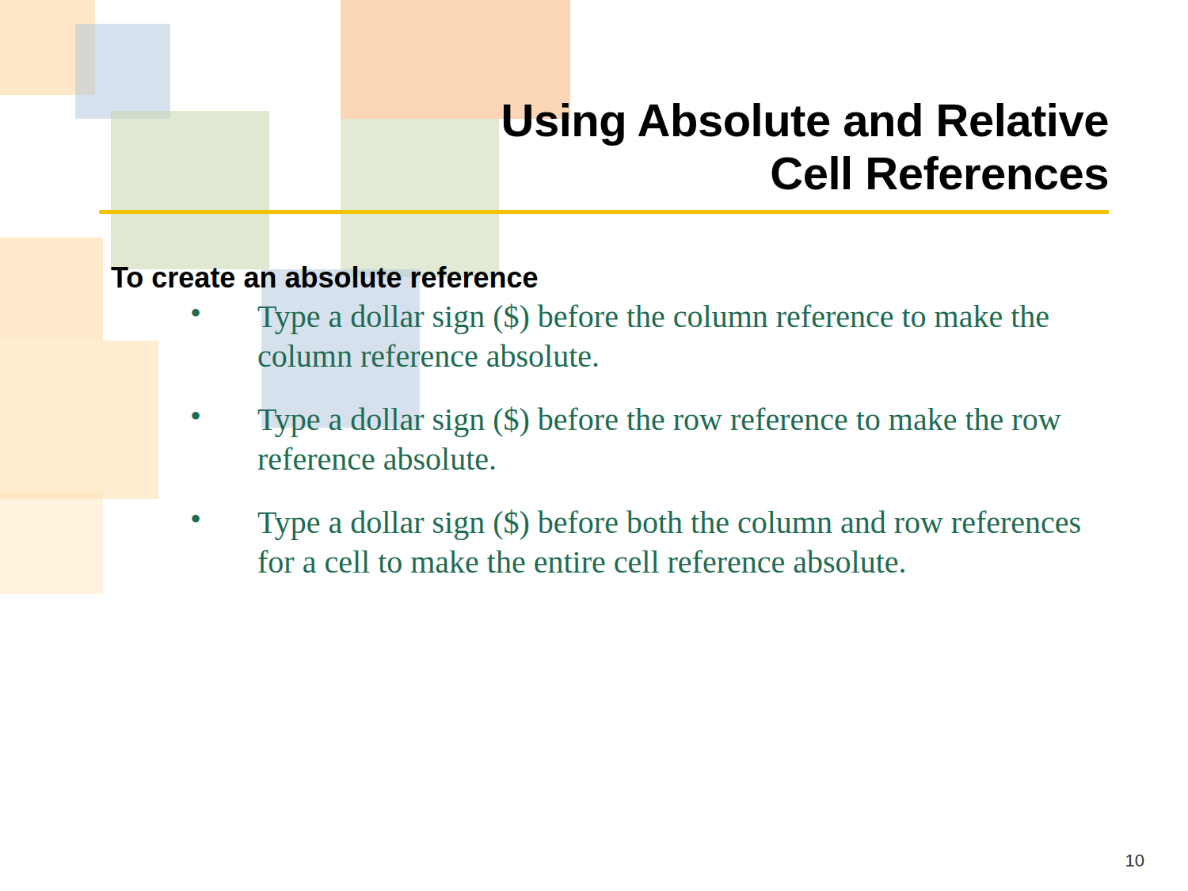Using Absolute and Relative
Cell References
To create an absolute reference
Type a dollar sign ($) before the column reference to make the column reference absolute.
Type a dollar sign ($) before the row reference to make the row reference absolute.
Type a dollar sign ($) before both the column and row references for a cell to make the entire cell reference absolute.
10